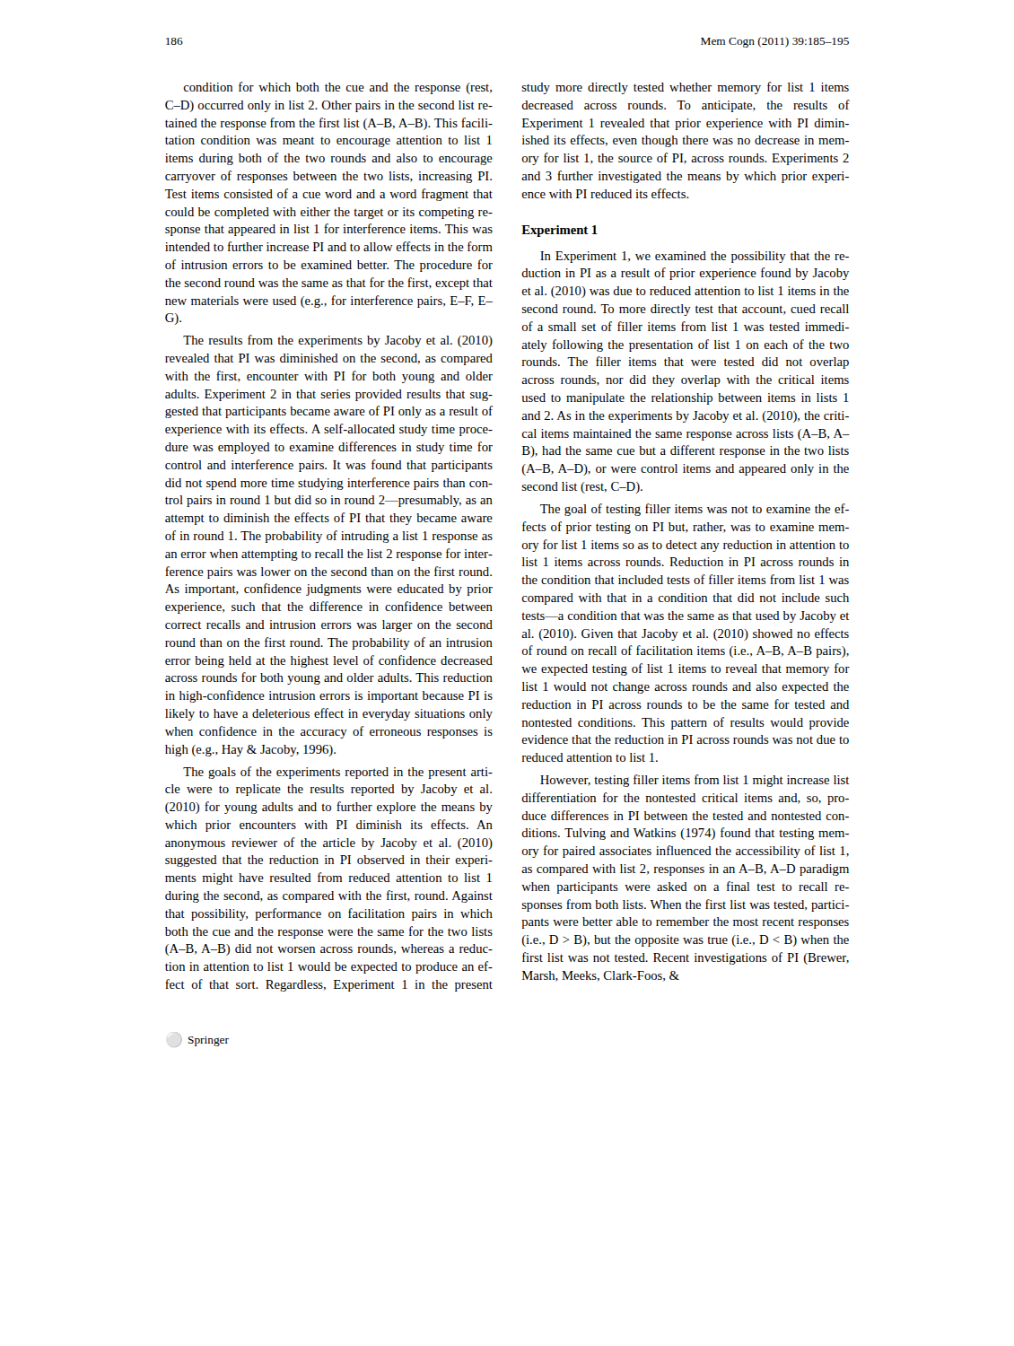186 Mem Cogn (2011) 39:185–195
condition for which both the cue and the response (rest, C–D) occurred only in list 2. Other pairs in the second list retained the response from the first list (A–B, A–B). This facilitation condition was meant to encourage attention to list 1 items during both of the two rounds and also to encourage carryover of responses between the two lists, increasing PI. Test items consisted of a cue word and a word fragment that could be completed with either the target or its competing response that appeared in list 1 for interference items. This was intended to further increase PI and to allow effects in the form of intrusion errors to be examined better. The procedure for the second round was the same as that for the first, except that new materials were used (e.g., for interference pairs, E–F, E–G).
The results from the experiments by Jacoby et al. (2010) revealed that PI was diminished on the second, as compared with the first, encounter with PI for both young and older adults. Experiment 2 in that series provided results that suggested that participants became aware of PI only as a result of experience with its effects. A self-allocated study time procedure was employed to examine differences in study time for control and interference pairs. It was found that participants did not spend more time studying interference pairs than control pairs in round 1 but did so in round 2—presumably, as an attempt to diminish the effects of PI that they became aware of in round 1. The probability of intruding a list 1 response as an error when attempting to recall the list 2 response for interference pairs was lower on the second than on the first round. As important, confidence judgments were educated by prior experience, such that the difference in confidence between correct recalls and intrusion errors was larger on the second round than on the first round. The probability of an intrusion error being held at the highest level of confidence decreased across rounds for both young and older adults. This reduction in high-confidence intrusion errors is important because PI is likely to have a deleterious effect in everyday situations only when confidence in the accuracy of erroneous responses is high (e.g., Hay & Jacoby, 1996).
The goals of the experiments reported in the present article were to replicate the results reported by Jacoby et al. (2010) for young adults and to further explore the means by which prior encounters with PI diminish its effects. An anonymous reviewer of the article by Jacoby et al. (2010) suggested that the reduction in PI observed in their experiments might have resulted from reduced attention to list 1 during the second, as compared with the first, round. Against that possibility, performance on facilitation pairs in which both the cue and the response were the same for the two lists (A–B, A–B) did not worsen across rounds, whereas a reduction in attention to list 1 would be expected to produce an effect of that sort. Regardless, Experiment 1 in the present study more directly tested whether memory for list 1 items decreased across rounds. To anticipate, the results of Experiment 1 revealed that prior experience with PI diminished its effects, even though there was no decrease in memory for list 1, the source of PI, across rounds. Experiments 2 and 3 further investigated the means by which prior experience with PI reduced its effects.
Experiment 1
In Experiment 1, we examined the possibility that the reduction in PI as a result of prior experience found by Jacoby et al. (2010) was due to reduced attention to list 1 items in the second round. To more directly test that account, cued recall of a small set of filler items from list 1 was tested immediately following the presentation of list 1 on each of the two rounds. The filler items that were tested did not overlap across rounds, nor did they overlap with the critical items used to manipulate the relationship between items in lists 1 and 2. As in the experiments by Jacoby et al. (2010), the critical items maintained the same response across lists (A–B, A–B), had the same cue but a different response in the two lists (A–B, A–D), or were control items and appeared only in the second list (rest, C–D).
The goal of testing filler items was not to examine the effects of prior testing on PI but, rather, was to examine memory for list 1 items so as to detect any reduction in attention to list 1 items across rounds. Reduction in PI across rounds in the condition that included tests of filler items from list 1 was compared with that in a condition that did not include such tests—a condition that was the same as that used by Jacoby et al. (2010). Given that Jacoby et al. (2010) showed no effects of round on recall of facilitation items (i.e., A–B, A–B pairs), we expected testing of list 1 items to reveal that memory for list 1 would not change across rounds and also expected the reduction in PI across rounds to be the same for tested and nontested conditions. This pattern of results would provide evidence that the reduction in PI across rounds was not due to reduced attention to list 1.
However, testing filler items from list 1 might increase list differentiation for the nontested critical items and, so, produce differences in PI between the tested and nontested conditions. Tulving and Watkins (1974) found that testing memory for paired associates influenced the accessibility of list 1, as compared with list 2, responses in an A–B, A–D paradigm when participants were asked on a final test to recall responses from both lists. When the first list was tested, participants were better able to remember the most recent responses (i.e., D > B), but the opposite was true (i.e., D < B) when the first list was not tested. Recent investigations of PI (Brewer, Marsh, Meeks, Clark-Foos, &
⚪ Springer